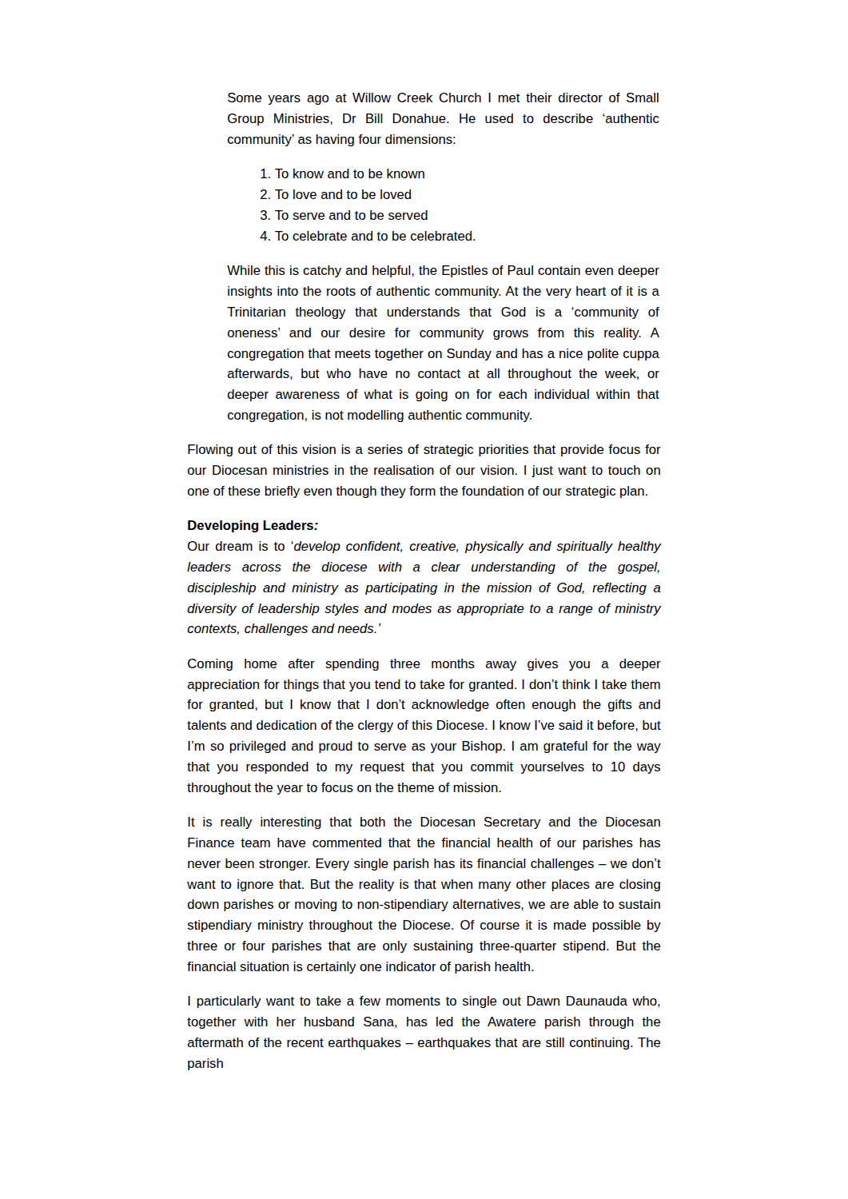Some years ago at Willow Creek Church I met their director of Small Group Ministries, Dr Bill Donahue. He used to describe ‘authentic community’ as having four dimensions:
To know and to be known
To love and to be loved
To serve and to be served
To celebrate and to be celebrated.
While this is catchy and helpful, the Epistles of Paul contain even deeper insights into the roots of authentic community. At the very heart of it is a Trinitarian theology that understands that God is a ‘community of oneness’ and our desire for community grows from this reality. A congregation that meets together on Sunday and has a nice polite cuppa afterwards, but who have no contact at all throughout the week, or deeper awareness of what is going on for each individual within that congregation, is not modelling authentic community.
Flowing out of this vision is a series of strategic priorities that provide focus for our Diocesan ministries in the realisation of our vision. I just want to touch on one of these briefly even though they form the foundation of our strategic plan.
Developing Leaders:
Our dream is to ‘develop confident, creative, physically and spiritually healthy leaders across the diocese with a clear understanding of the gospel, discipleship and ministry as participating in the mission of God, reflecting a diversity of leadership styles and modes as appropriate to a range of ministry contexts, challenges and needs.’
Coming home after spending three months away gives you a deeper appreciation for things that you tend to take for granted. I don’t think I take them for granted, but I know that I don’t acknowledge often enough the gifts and talents and dedication of the clergy of this Diocese. I know I’ve said it before, but I’m so privileged and proud to serve as your Bishop. I am grateful for the way that you responded to my request that you commit yourselves to 10 days throughout the year to focus on the theme of mission.
It is really interesting that both the Diocesan Secretary and the Diocesan Finance team have commented that the financial health of our parishes has never been stronger. Every single parish has its financial challenges – we don’t want to ignore that. But the reality is that when many other places are closing down parishes or moving to non-stipendiary alternatives, we are able to sustain stipendiary ministry throughout the Diocese. Of course it is made possible by three or four parishes that are only sustaining three-quarter stipend. But the financial situation is certainly one indicator of parish health.
I particularly want to take a few moments to single out Dawn Daunauda who, together with her husband Sana, has led the Awatere parish through the aftermath of the recent earthquakes – earthquakes that are still continuing. The parish